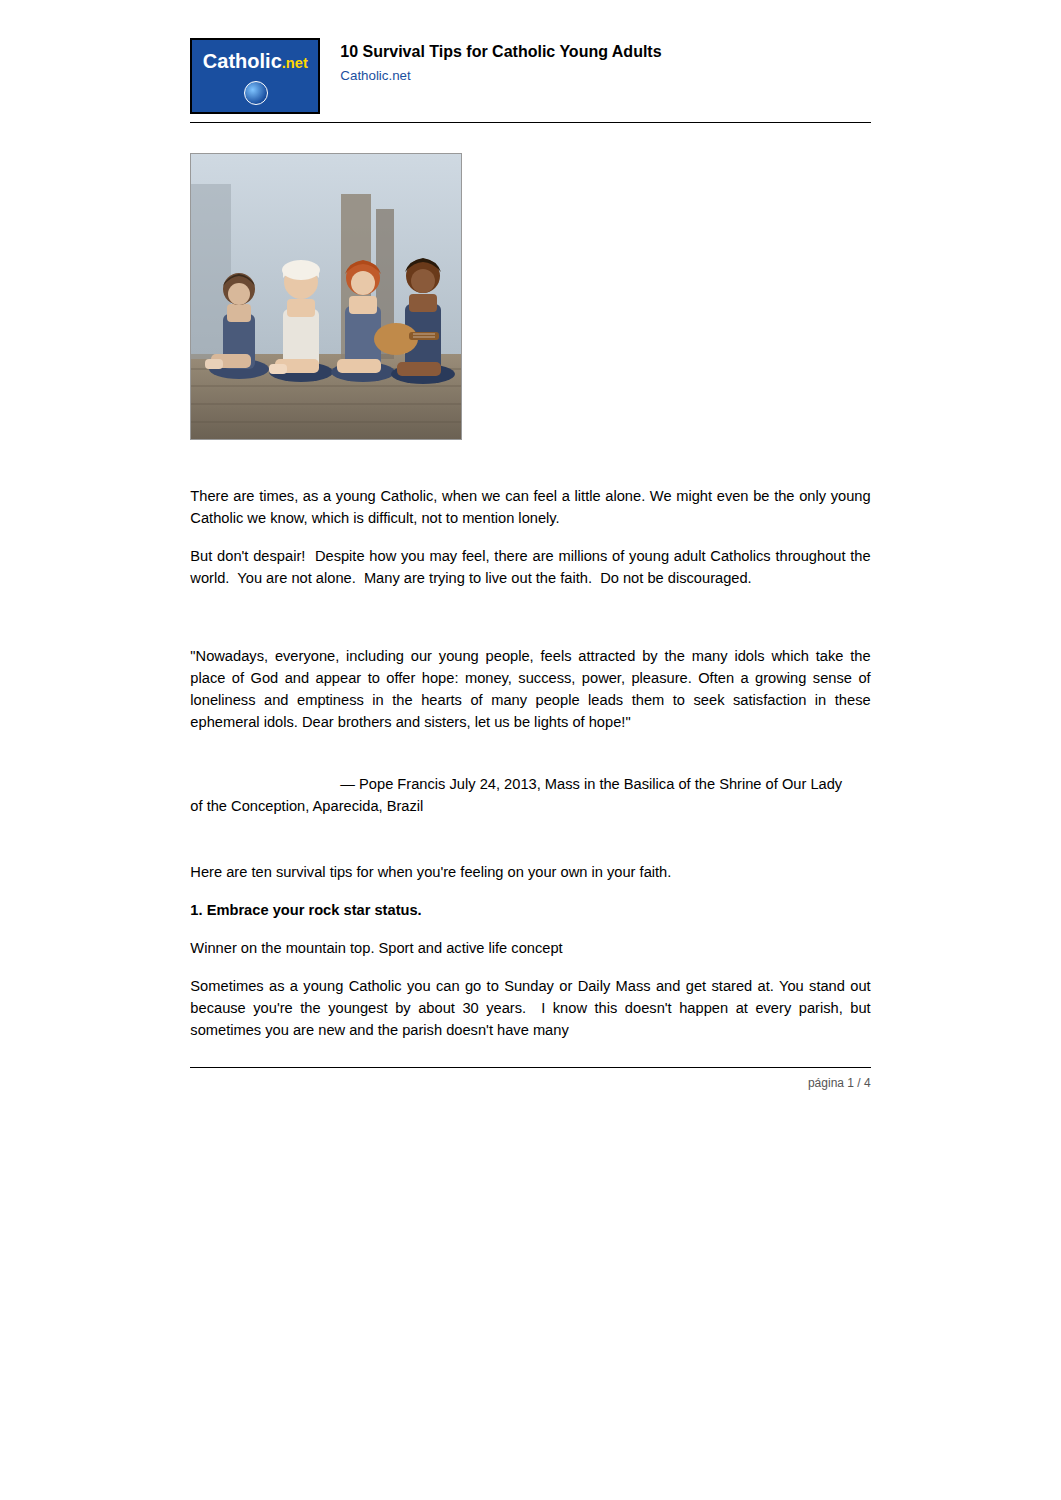Catholic.net
10 Survival Tips for Catholic Young Adults
Catholic.net
There are times, as a young Catholic, when we can feel a little alone. We might even be the only young Catholic we know, which is difficult, not to mention lonely.
But don't despair! Despite how you may feel, there are millions of young adult Catholics throughout the world. You are not alone. Many are trying to live out the faith. Do not be discouraged.
"Nowadays, everyone, including our young people, feels attracted by the many idols which take the place of God and appear to offer hope: money, success, power, pleasure. Often a growing sense of loneliness and emptiness in the hearts of many people leads them to seek satisfaction in these ephemeral idols. Dear brothers and sisters, let us be lights of hope!"
— Pope Francis July 24, 2013, Mass in the Basilica of the Shrine of Our Lady of the Conception, Aparecida, Brazil
Here are ten survival tips for when you're feeling on your own in your faith.
1. Embrace your rock star status.
Winner on the mountain top. Sport and active life concept
Sometimes as a young Catholic you can go to Sunday or Daily Mass and get stared at. You stand out because you're the youngest by about 30 years. I know this doesn't happen at every parish, but sometimes you are new and the parish doesn't have many
página 1 / 4